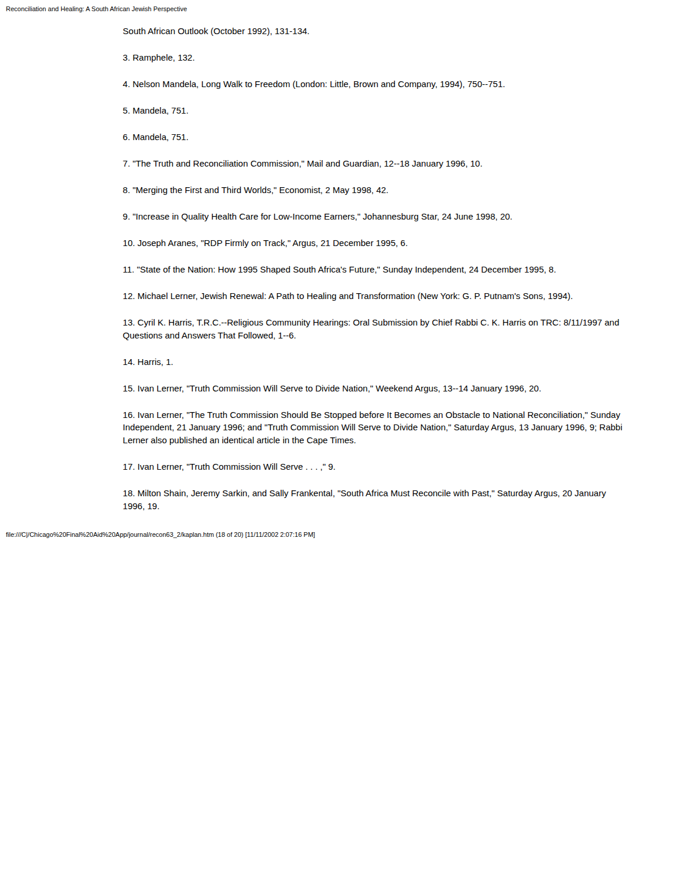Reconciliation and Healing: A South African Jewish Perspective
South African Outlook (October 1992), 131-134.
3. Ramphele, 132.
4. Nelson Mandela, Long Walk to Freedom (London: Little, Brown and Company, 1994), 750--751.
5. Mandela, 751.
6. Mandela, 751.
7. "The Truth and Reconciliation Commission," Mail and Guardian, 12--18 January 1996, 10.
8. "Merging the First and Third Worlds," Economist, 2 May 1998, 42.
9. "Increase in Quality Health Care for Low-Income Earners," Johannesburg Star, 24 June 1998, 20.
10. Joseph Aranes, "RDP Firmly on Track," Argus, 21 December 1995, 6.
11. "State of the Nation: How 1995 Shaped South Africa's Future," Sunday Independent, 24 December 1995, 8.
12. Michael Lerner, Jewish Renewal: A Path to Healing and Transformation (New York: G. P. Putnam's Sons, 1994).
13. Cyril K. Harris, T.R.C.--Religious Community Hearings: Oral Submission by Chief Rabbi C. K. Harris on TRC: 8/11/1997 and Questions and Answers That Followed, 1--6.
14. Harris, 1.
15. Ivan Lerner, "Truth Commission Will Serve to Divide Nation," Weekend Argus, 13--14 January 1996, 20.
16. Ivan Lerner, "The Truth Commission Should Be Stopped before It Becomes an Obstacle to National Reconciliation," Sunday Independent, 21 January 1996; and "Truth Commission Will Serve to Divide Nation," Saturday Argus, 13 January 1996, 9; Rabbi Lerner also published an identical article in the Cape Times.
17. Ivan Lerner, "Truth Commission Will Serve . . . ," 9.
18. Milton Shain, Jeremy Sarkin, and Sally Frankental, "South Africa Must Reconcile with Past," Saturday Argus, 20 January 1996, 19.
file:///C|/Chicago%20Final%20Aid%20App/journal/recon63_2/kaplan.htm (18 of 20) [11/11/2002 2:07:16 PM]